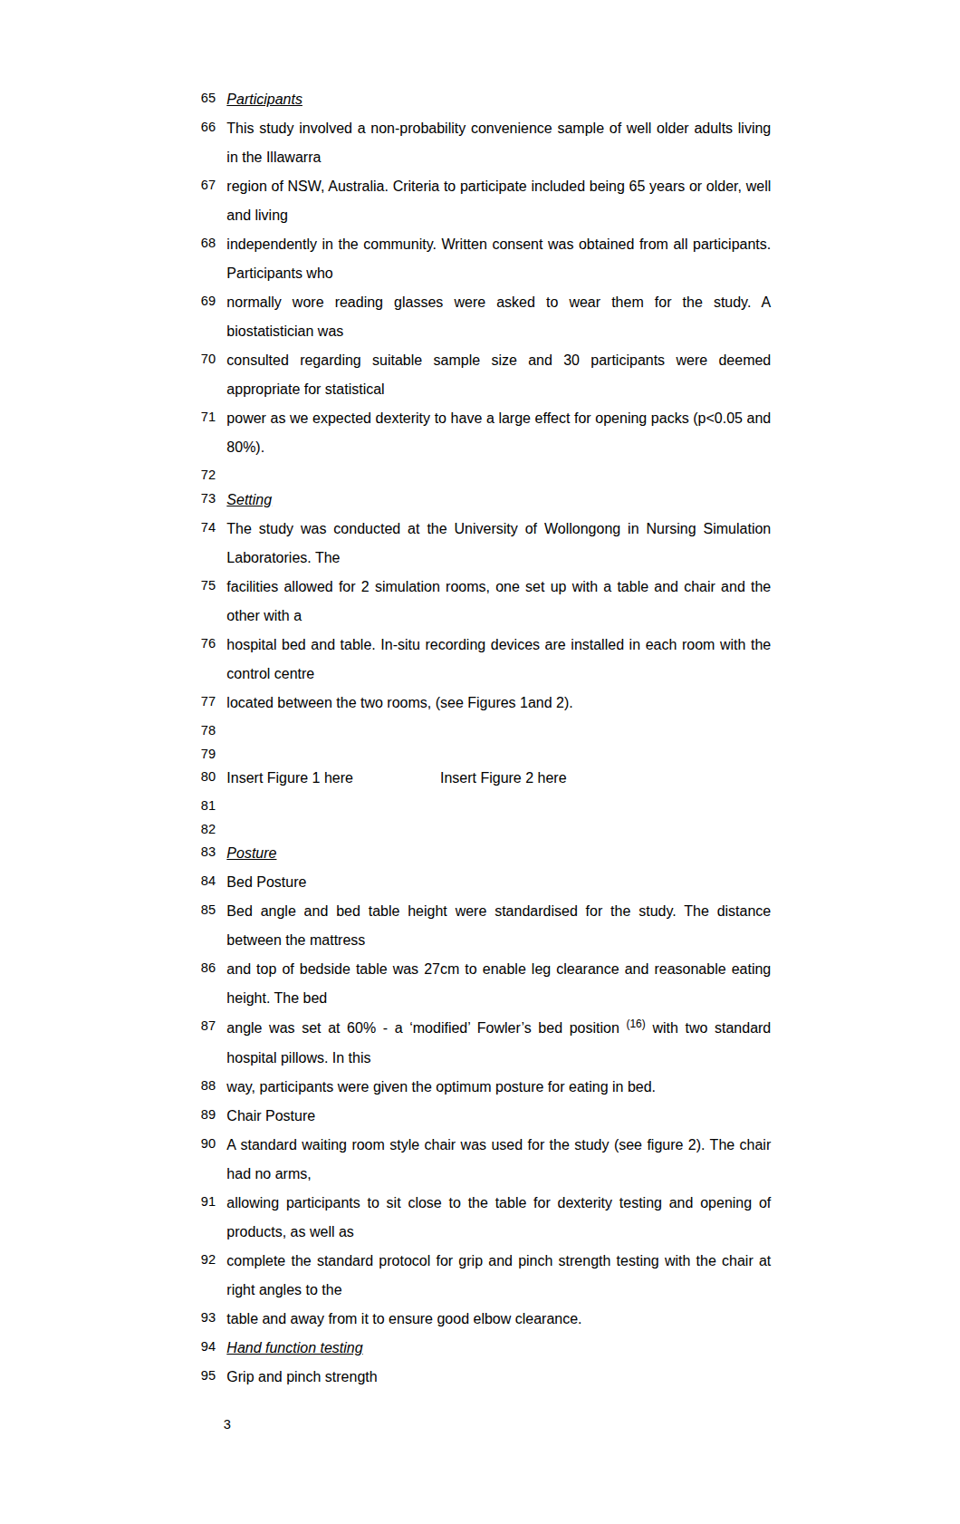Participants
This study involved a non-probability convenience sample of well older adults living in the Illawarra
region of NSW, Australia. Criteria to participate included being 65 years or older, well and living
independently in the community. Written consent was obtained from all participants. Participants who
normally wore reading glasses were asked to wear them for the study. A biostatistician was
consulted regarding suitable sample size and 30 participants were deemed appropriate for statistical
power as we expected dexterity to have a large effect for opening packs (p<0.05 and 80%).
Setting
The study was conducted at the University of Wollongong in Nursing Simulation Laboratories. The
facilities allowed for 2 simulation rooms, one set up with a table and chair and the other with a
hospital bed and table. In-situ recording devices are installed in each room with the control centre
located between the two rooms, (see Figures 1and 2).
Insert Figure 1 here Insert Figure 2 here
Posture
Bed Posture
Bed angle and bed table height were standardised for the study. The distance between the mattress
and top of bedside table was 27cm to enable leg clearance and reasonable eating height. The bed
angle was set at 60% - a ‘modified’ Fowler’s bed position (16) with two standard hospital pillows. In this
way, participants were given the optimum posture for eating in bed.
Chair Posture
A standard waiting room style chair was used for the study (see figure 2). The chair had no arms,
allowing participants to sit close to the table for dexterity testing and opening of products, as well as
complete the standard protocol for grip and pinch strength testing with the chair at right angles to the
table and away from it to ensure good elbow clearance.
Hand function testing
Grip and pinch strength
3